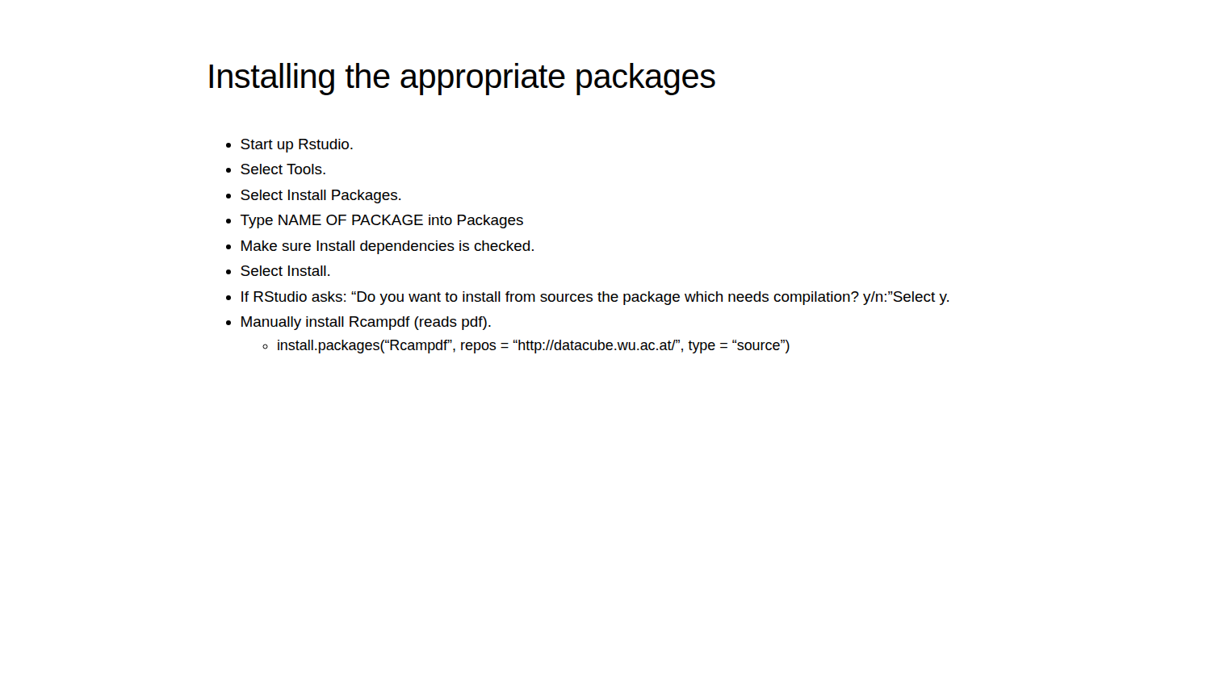Installing the appropriate packages
Start up Rstudio.
Select Tools.
Select Install Packages.
Type NAME OF PACKAGE into Packages
Make sure Install dependencies is checked.
Select Install.
If RStudio asks: “Do you want to install from sources the package which needs compilation? y/n:”Select y.
Manually install Rcampdf (reads pdf).
install.packages(“Rcampdf”, repos = “http://datacube.wu.ac.at/”, type = “source”)